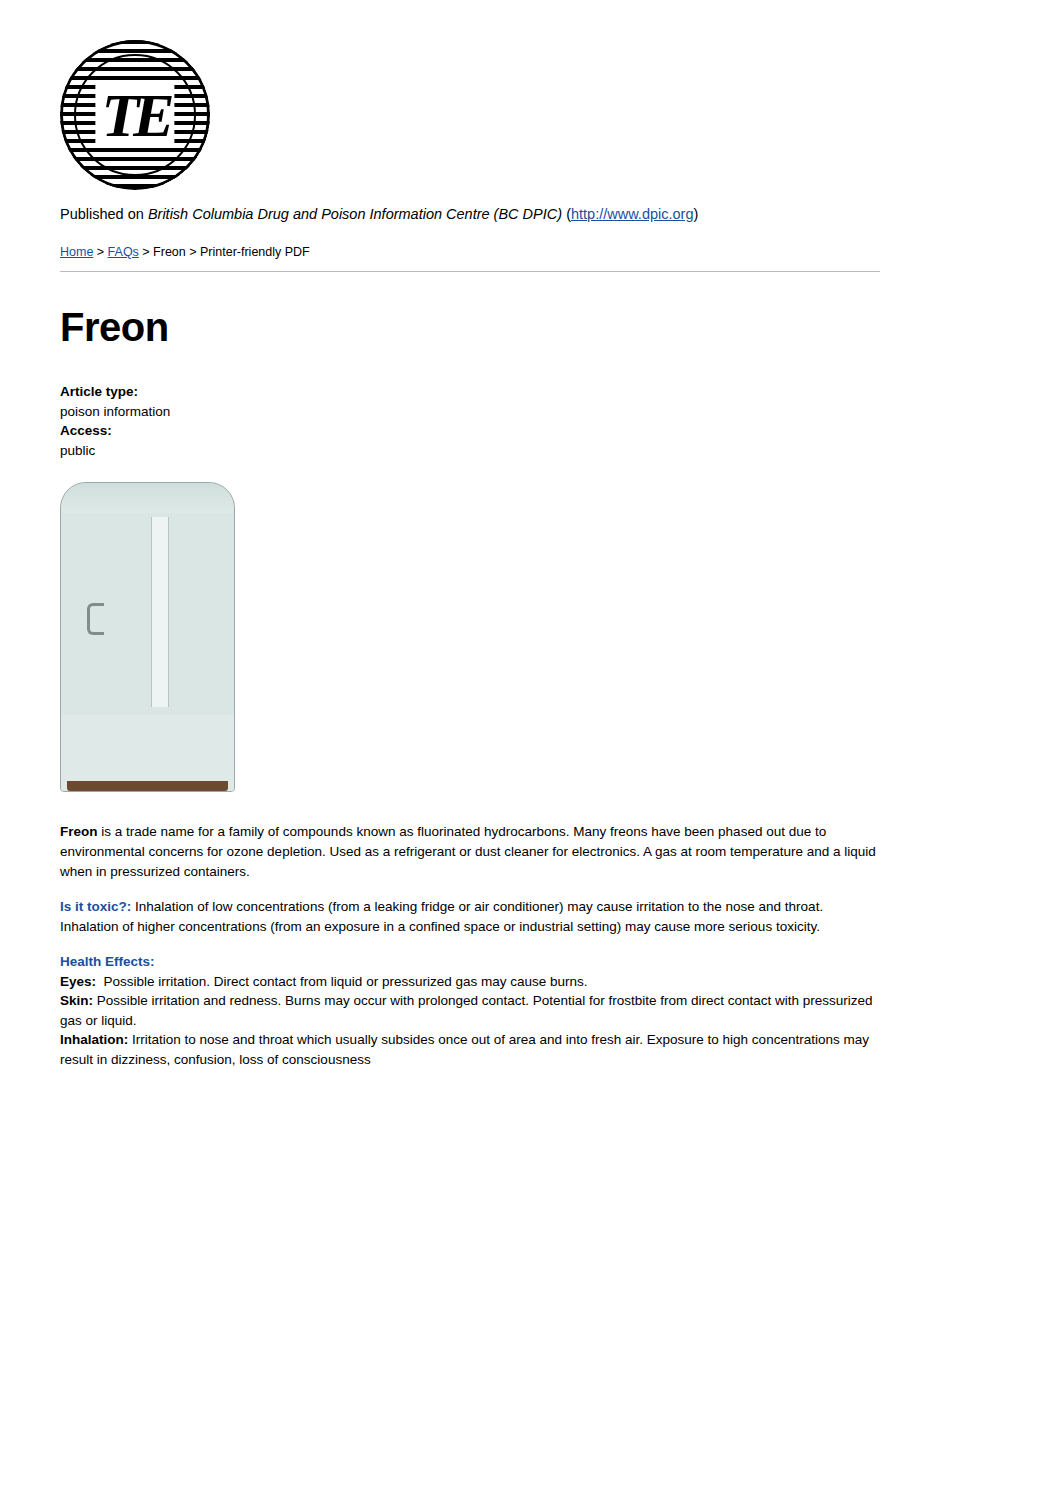TE
Published on British Columbia Drug and Poison Information Centre (BC DPIC) (http://www.dpic.org)
Home > FAQs > Freon > Printer-friendly PDF
Freon
Article type:
poison information
Access:
public
Freon is a trade name for a family of compounds known as fluorinated hydrocarbons. Many freons have been phased out due to environmental concerns for ozone depletion. Used as a refrigerant or dust cleaner for electronics. A gas at room temperature and a liquid when in pressurized containers.
Is it toxic?: Inhalation of low concentrations (from a leaking fridge or air conditioner) may cause irritation to the nose and throat. Inhalation of higher concentrations (from an exposure in a confined space or industrial setting) may cause more serious toxicity.
Health Effects:
Eyes: Possible irritation. Direct contact from liquid or pressurized gas may cause burns.
Skin: Possible irritation and redness. Burns may occur with prolonged contact. Potential for frostbite from direct contact with pressurized gas or liquid.
Inhalation: Irritation to nose and throat which usually subsides once out of area and into fresh air. Exposure to high concentrations may result in dizziness, confusion, loss of consciousness